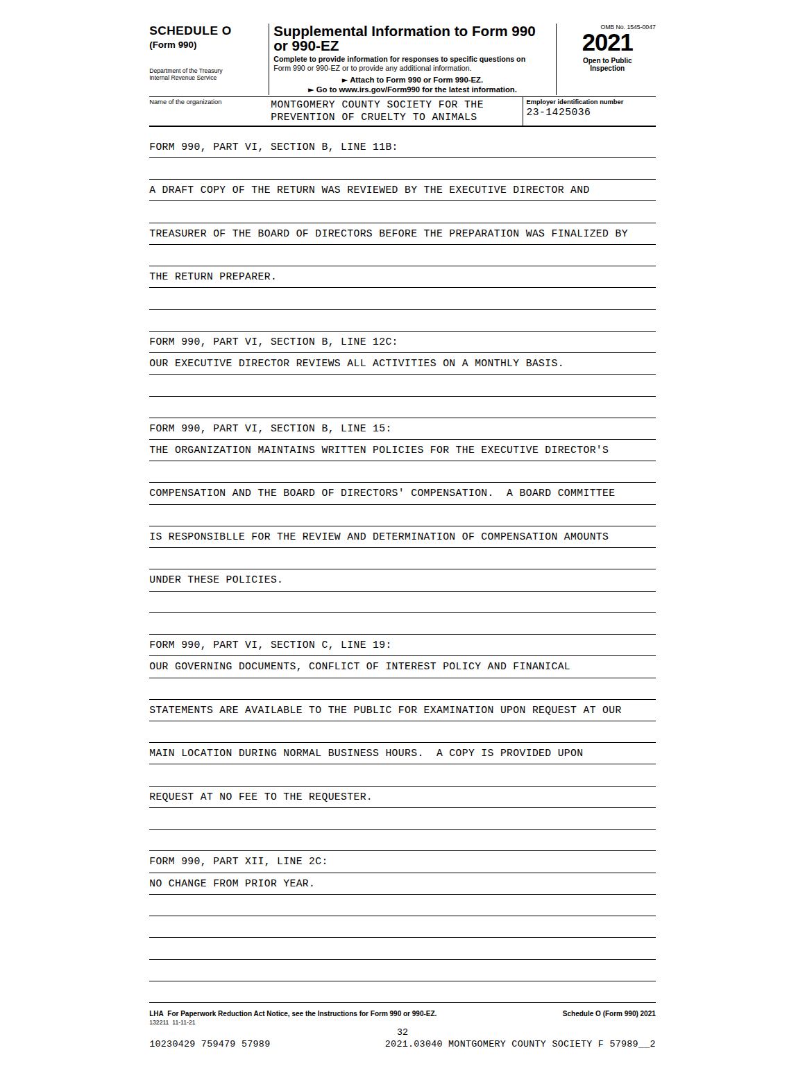SCHEDULE O
(Form 990)
Department of the Treasury
Internal Revenue Service
Supplemental Information to Form 990 or 990-EZ
Complete to provide information for responses to specific questions on
Form 990 or 990-EZ or to provide any additional information.
► Attach to Form 990 or Form 990-EZ.
► Go to www.irs.gov/Form990 for the latest information.
OMB No. 1545-0047
2021
Open to Public
Inspection
Name of the organization
MONTGOMERY COUNTY SOCIETY FOR THE
PREVENTION OF CRUELTY TO ANIMALS
Employer identification number 23-1425036
FORM 990, PART VI, SECTION B, LINE 11B:
A DRAFT COPY OF THE RETURN WAS REVIEWED BY THE EXECUTIVE DIRECTOR AND
TREASURER OF THE BOARD OF DIRECTORS BEFORE THE PREPARATION WAS FINALIZED BY
THE RETURN PREPARER.
FORM 990, PART VI, SECTION B, LINE 12C:
OUR EXECUTIVE DIRECTOR REVIEWS ALL ACTIVITIES ON A MONTHLY BASIS.
FORM 990, PART VI, SECTION B, LINE 15:
THE ORGANIZATION MAINTAINS WRITTEN POLICIES FOR THE EXECUTIVE DIRECTOR'S
COMPENSATION AND THE BOARD OF DIRECTORS' COMPENSATION. A BOARD COMMITTEE
IS RESPONSIBLLE FOR THE REVIEW AND DETERMINATION OF COMPENSATION AMOUNTS
UNDER THESE POLICIES.
FORM 990, PART VI, SECTION C, LINE 19:
OUR GOVERNING DOCUMENTS, CONFLICT OF INTEREST POLICY AND FINANICAL
STATEMENTS ARE AVAILABLE TO THE PUBLIC FOR EXAMINATION UPON REQUEST AT OUR
MAIN LOCATION DURING NORMAL BUSINESS HOURS. A COPY IS PROVIDED UPON
REQUEST AT NO FEE TO THE REQUESTER.
FORM 990, PART XII, LINE 2C:
NO CHANGE FROM PRIOR YEAR.
LHA For Paperwork Reduction Act Notice, see the Instructions for Form 990 or 990-EZ.
Schedule O (Form 990) 2021
132211 11-11-21
32
10230429 759479 57989
2021.03040 MONTGOMERY COUNTY SOCIETY F 57989__2